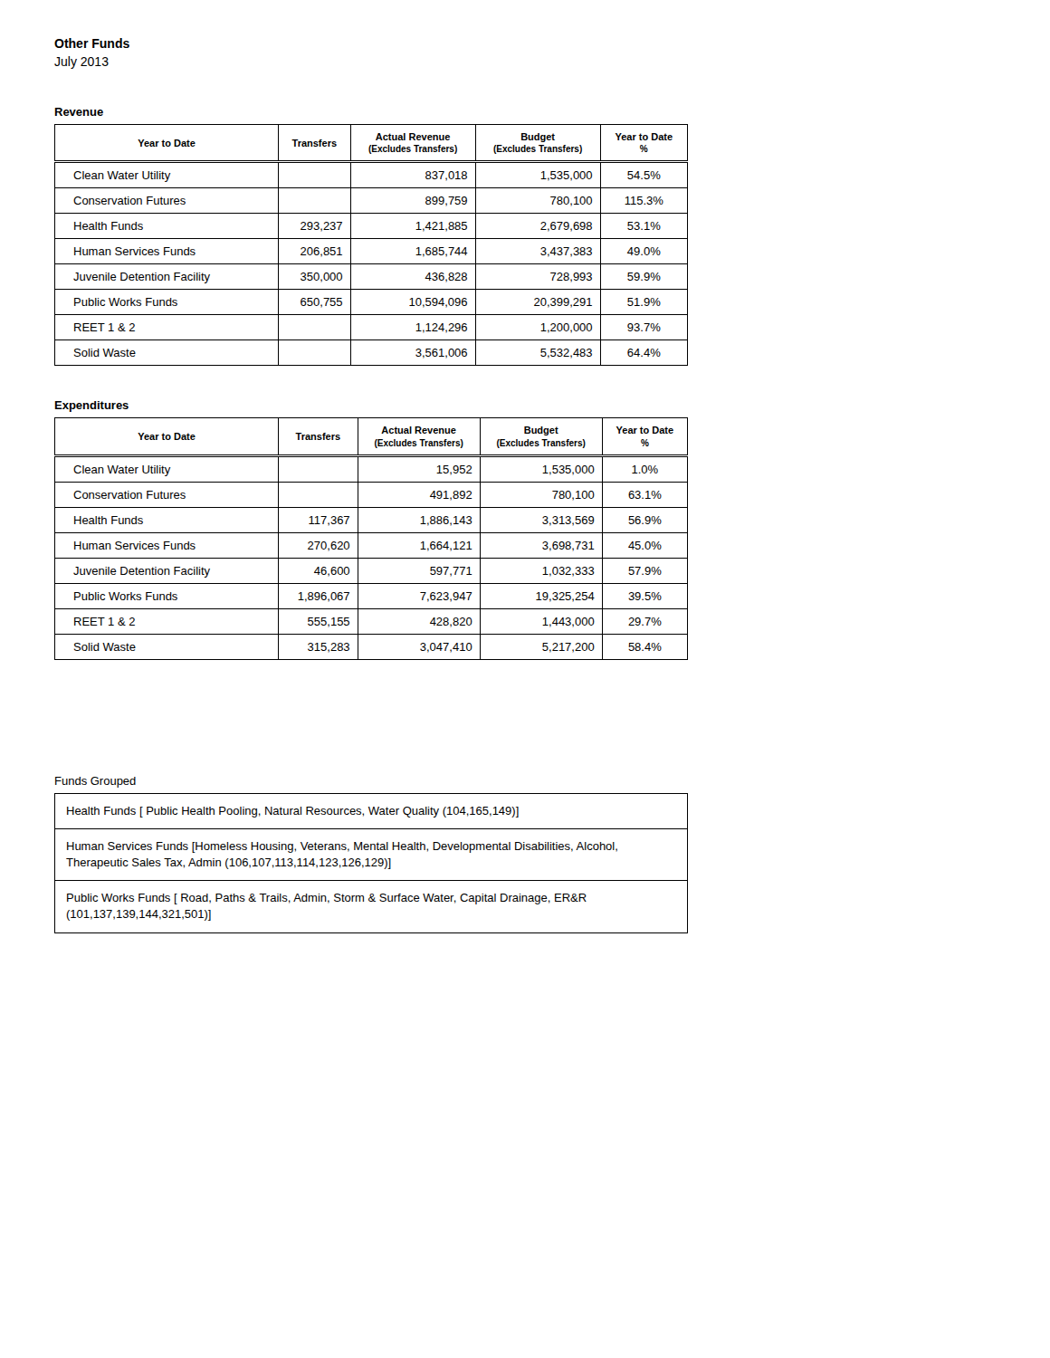Other Funds
July 2013
Revenue
| Year to Date | Transfers | Actual Revenue (Excludes Transfers) | Budget (Excludes Transfers) | Year to Date % |
| --- | --- | --- | --- | --- |
| Clean Water Utility | | 837,018 | 1,535,000 | 54.5% |
| Conservation Futures | | 899,759 | 780,100 | 115.3% |
| Health Funds | 293,237 | 1,421,885 | 2,679,698 | 53.1% |
| Human Services Funds | 206,851 | 1,685,744 | 3,437,383 | 49.0% |
| Juvenile Detention Facility | 350,000 | 436,828 | 728,993 | 59.9% |
| Public Works Funds | 650,755 | 10,594,096 | 20,399,291 | 51.9% |
| REET 1 & 2 | | 1,124,296 | 1,200,000 | 93.7% |
| Solid Waste | | 3,561,006 | 5,532,483 | 64.4% |
Expenditures
| Year to Date | Transfers | Actual Revenue (Excludes Transfers) | Budget (Excludes Transfers) | Year to Date % |
| --- | --- | --- | --- | --- |
| Clean Water Utility | | 15,952 | 1,535,000 | 1.0% |
| Conservation Futures | | 491,892 | 780,100 | 63.1% |
| Health Funds | 117,367 | 1,886,143 | 3,313,569 | 56.9% |
| Human Services Funds | 270,620 | 1,664,121 | 3,698,731 | 45.0% |
| Juvenile Detention Facility | 46,600 | 597,771 | 1,032,333 | 57.9% |
| Public Works Funds | 1,896,067 | 7,623,947 | 19,325,254 | 39.5% |
| REET 1 & 2 | 555,155 | 428,820 | 1,443,000 | 29.7% |
| Solid Waste | 315,283 | 3,047,410 | 5,217,200 | 58.4% |
Funds Grouped
| Health Funds [ Public Health Pooling, Natural Resources, Water Quality (104,165,149)] |
| Human Services Funds [Homeless Housing, Veterans, Mental Health, Developmental Disabilities, Alcohol, Therapeutic Sales Tax, Admin (106,107,113,114,123,126,129)] |
| Public Works Funds [ Road, Paths & Trails, Admin, Storm & Surface Water, Capital Drainage, ER&R (101,137,139,144,321,501)] |